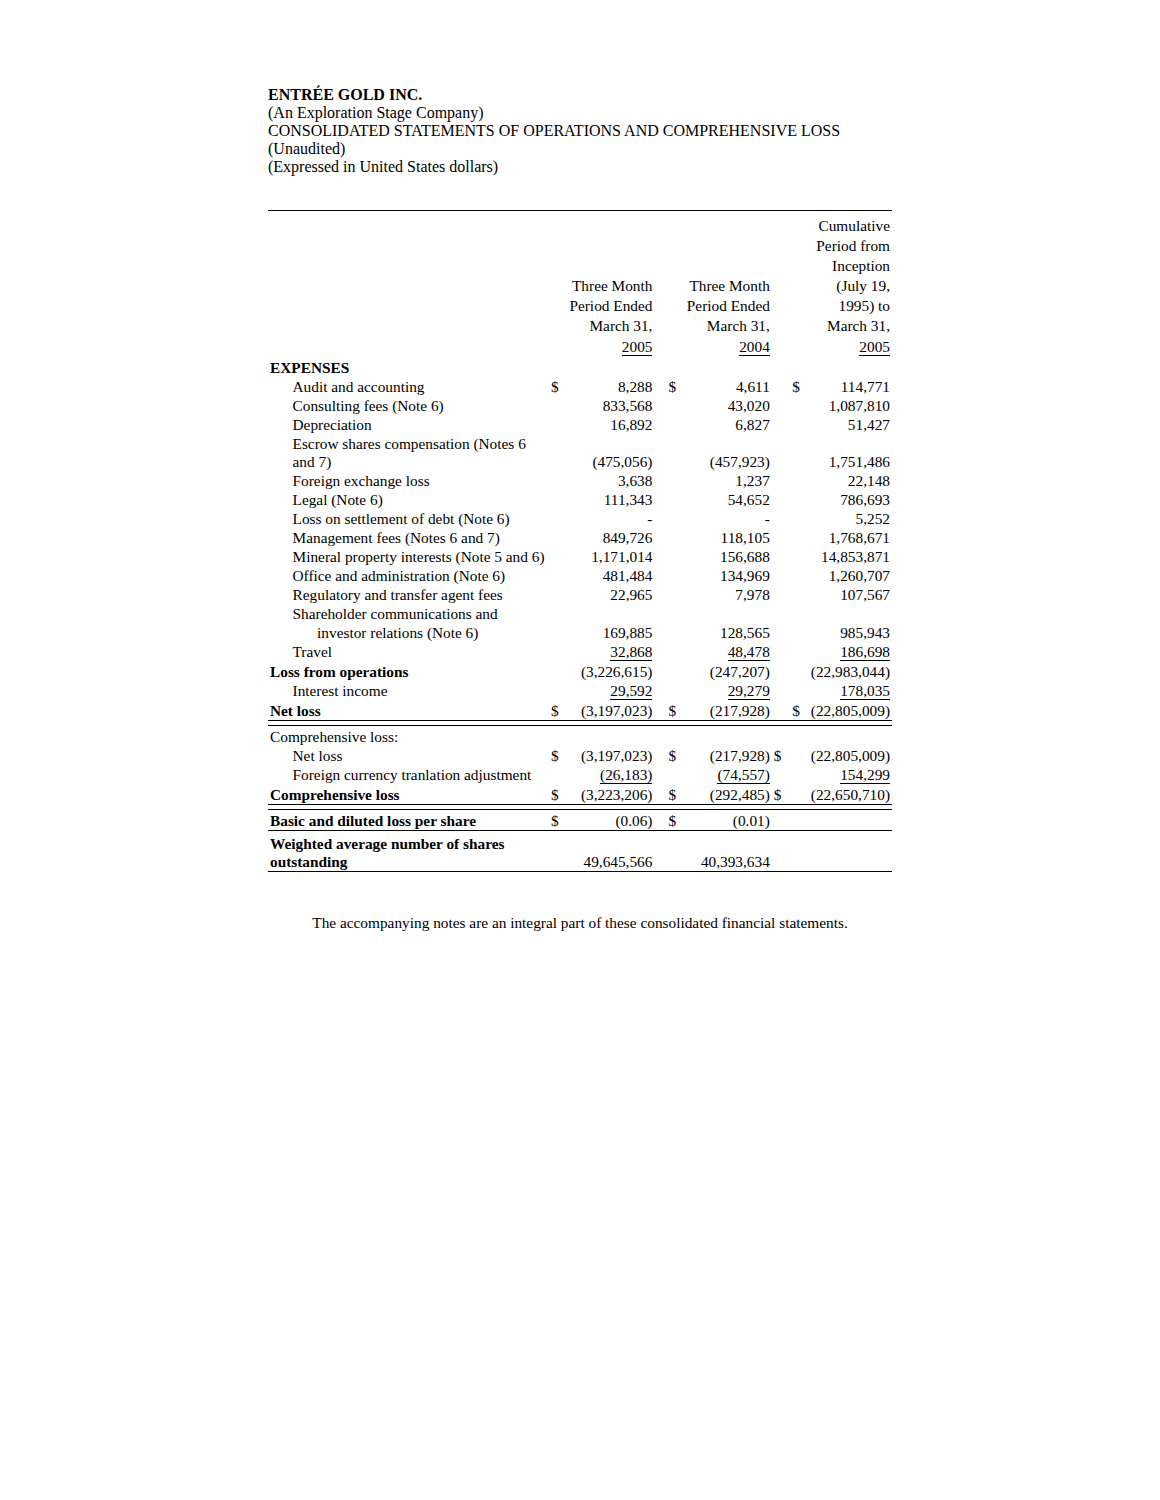ENTRÉE GOLD INC.
(An Exploration Stage Company)
CONSOLIDATED STATEMENTS OF OPERATIONS AND COMPREHENSIVE LOSS
(Unaudited)
(Expressed in United States dollars)
| | | | | | Cumulative |
| | | | | | Period from |
| | | | | | Inception |
| | Three Month | | Three Month | | (July 19, |
| | Period Ended | | Period Ended | | 1995) to |
| | March 31, | | March 31, | | March 31, |
| | 2005 | | 2004 | | 2005 |
| EXPENSES | | | | | | | | |
| Audit and accounting | $ | 8,288 | | $ | 4,611 | | $ | 114,771 |
| Consulting fees (Note 6) | | 833,568 | | | 43,020 | | | 1,087,810 |
| Depreciation | | 16,892 | | | 6,827 | | | 51,427 |
| Escrow shares compensation (Notes 6 and 7) | | (475,056) | | | (457,923) | | | 1,751,486 |
| Foreign exchange loss | | 3,638 | | | 1,237 | | | 22,148 |
| Legal (Note 6) | | 111,343 | | | 54,652 | | | 786,693 |
| Loss on settlement of debt (Note 6) | | - | | | - | | | 5,252 |
| Management fees (Notes 6 and 7) | | 849,726 | | | 118,105 | | | 1,768,671 |
| Mineral property interests (Note 5 and 6) | | 1,171,014 | | | 156,688 | | | 14,853,871 |
| Office and administration (Note 6) | | 481,484 | | | 134,969 | | | 1,260,707 |
| Regulatory and transfer agent fees | | 22,965 | | | 7,978 | | | 107,567 |
| Shareholder communications and | | | | | | | | |
| investor relations (Note 6) | | 169,885 | | | 128,565 | | | 985,943 |
| Travel | | 32,868 | | | 48,478 | | | 186,698 |
| Loss from operations | | (3,226,615) | | | (247,207) | | | (22,983,044) |
| Interest income | | 29,592 | | | 29,279 | | | 178,035 |
| Net loss | $ | (3,197,023) | | $ | (217,928) | | $ | (22,805,009) |
| Comprehensive loss: | | | | | | | | |
| Net loss | $ | (3,197,023) | | $ | (217,928) | $ | | (22,805,009) |
| Foreign currency tranlation adjustment | | (26,183) | | | (74,557) | | | 154,299 |
| Comprehensive loss | $ | (3,223,206) | | $ | (292,485) | $ | | (22,650,710) |
| Basic and diluted loss per share | $ | (0.06) | | $ | (0.01) | | | |
| Weighted average number of shares outstanding | | 49,645,566 | | | 40,393,634 | | | |
The accompanying notes are an integral part of these consolidated financial statements.